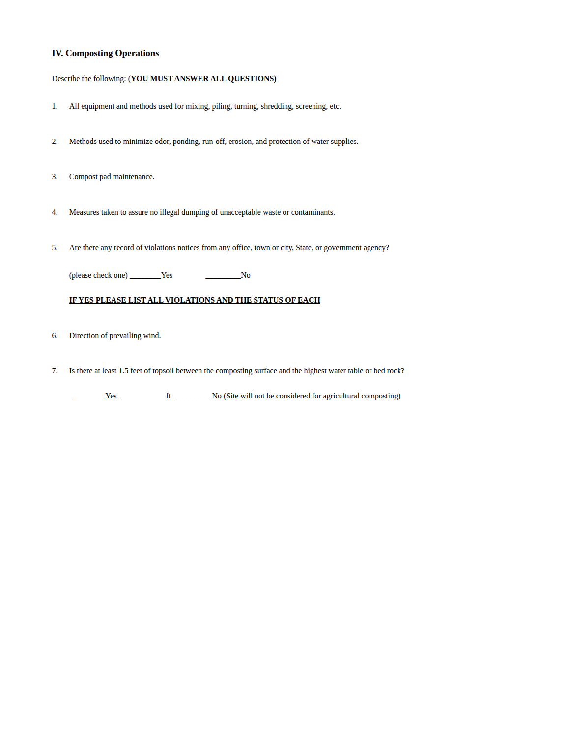IV. Composting Operations
Describe the following: (YOU MUST ANSWER ALL QUESTIONS)
1. All equipment and methods used for mixing, piling, turning, shredding, screening, etc.
2. Methods used to minimize odor, ponding, run-off, erosion, and protection of water supplies.
3. Compost pad maintenance.
4. Measures taken to assure no illegal dumping of unacceptable waste or contaminants.
5. Are there any record of violations notices from any office, town or city, State, or government agency?
(please check one) ________Yes _________No
IF YES PLEASE LIST ALL VIOLATIONS AND THE STATUS OF EACH
6. Direction of prevailing wind.
7. Is there at least 1.5 feet of topsoil between the composting surface and the highest water table or bed rock?
________Yes ____________ft _________No (Site will not be considered for agricultural composting)